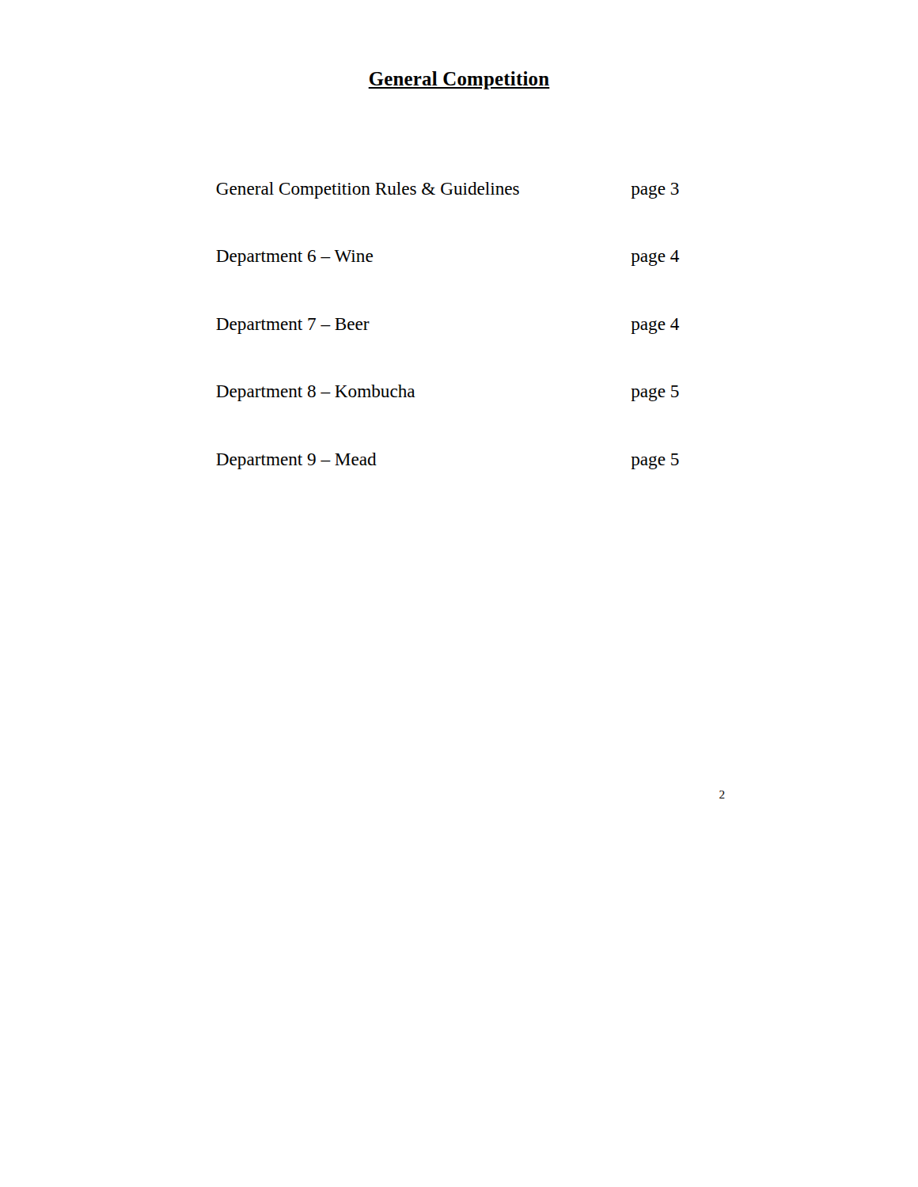General Competition
| General Competition Rules & Guidelines | page 3 |
| Department 6 – Wine | page 4 |
| Department 7 – Beer | page 4 |
| Department 8 – Kombucha | page 5 |
| Department 9 – Mead | page 5 |
2